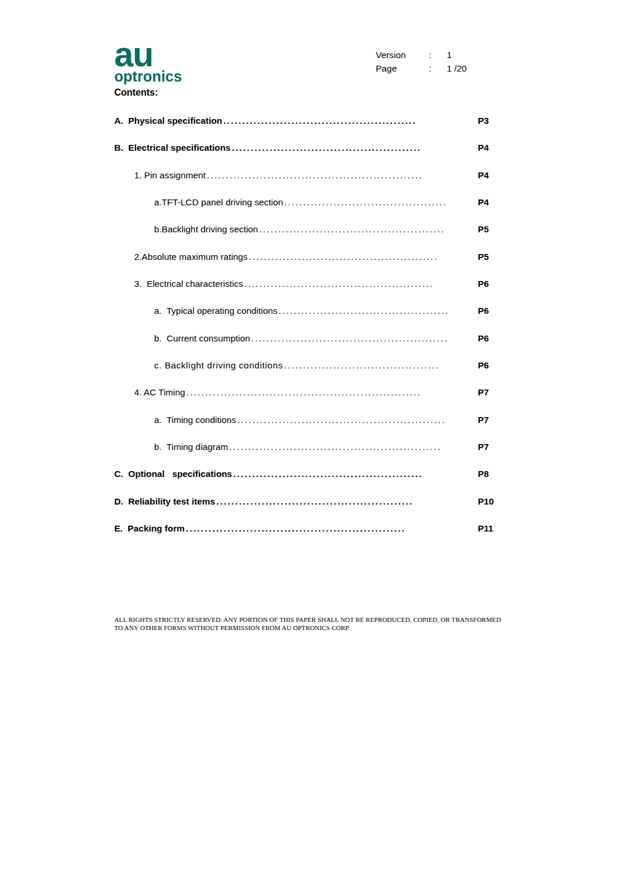au
optronics
| Version | : | 1 |
| Page | : | 1 /20 |
Contents:
A. Physical specification ................................................... P3
B. Electrical specifications .................................................. P4
1. Pin assignment ......................................................... P4
a.TFT-LCD panel driving section ........................................... P4
b.Backlight driving section ................................................. P5
2.Absolute maximum ratings .................................................. P5
3. Electrical characteristics .................................................. P6
a. Typical operating conditions ............................................. P6
b. Current consumption .................................................... P6
c. Backlight driving conditions ......................................... P6
4. AC Timing .............................................................. P7
a. Timing conditions ....................................................... P7
b. Timing diagram ........................................................ P7
C. Optional specifications .................................................. P8
D. Reliability test items .................................................... P10
E. Packing form .......................................................... P11
All rights strictly reserved. Any portion of this paper shall not be reproduced, copied, or transformed to any other forms without permission from AU Optronics Corp.